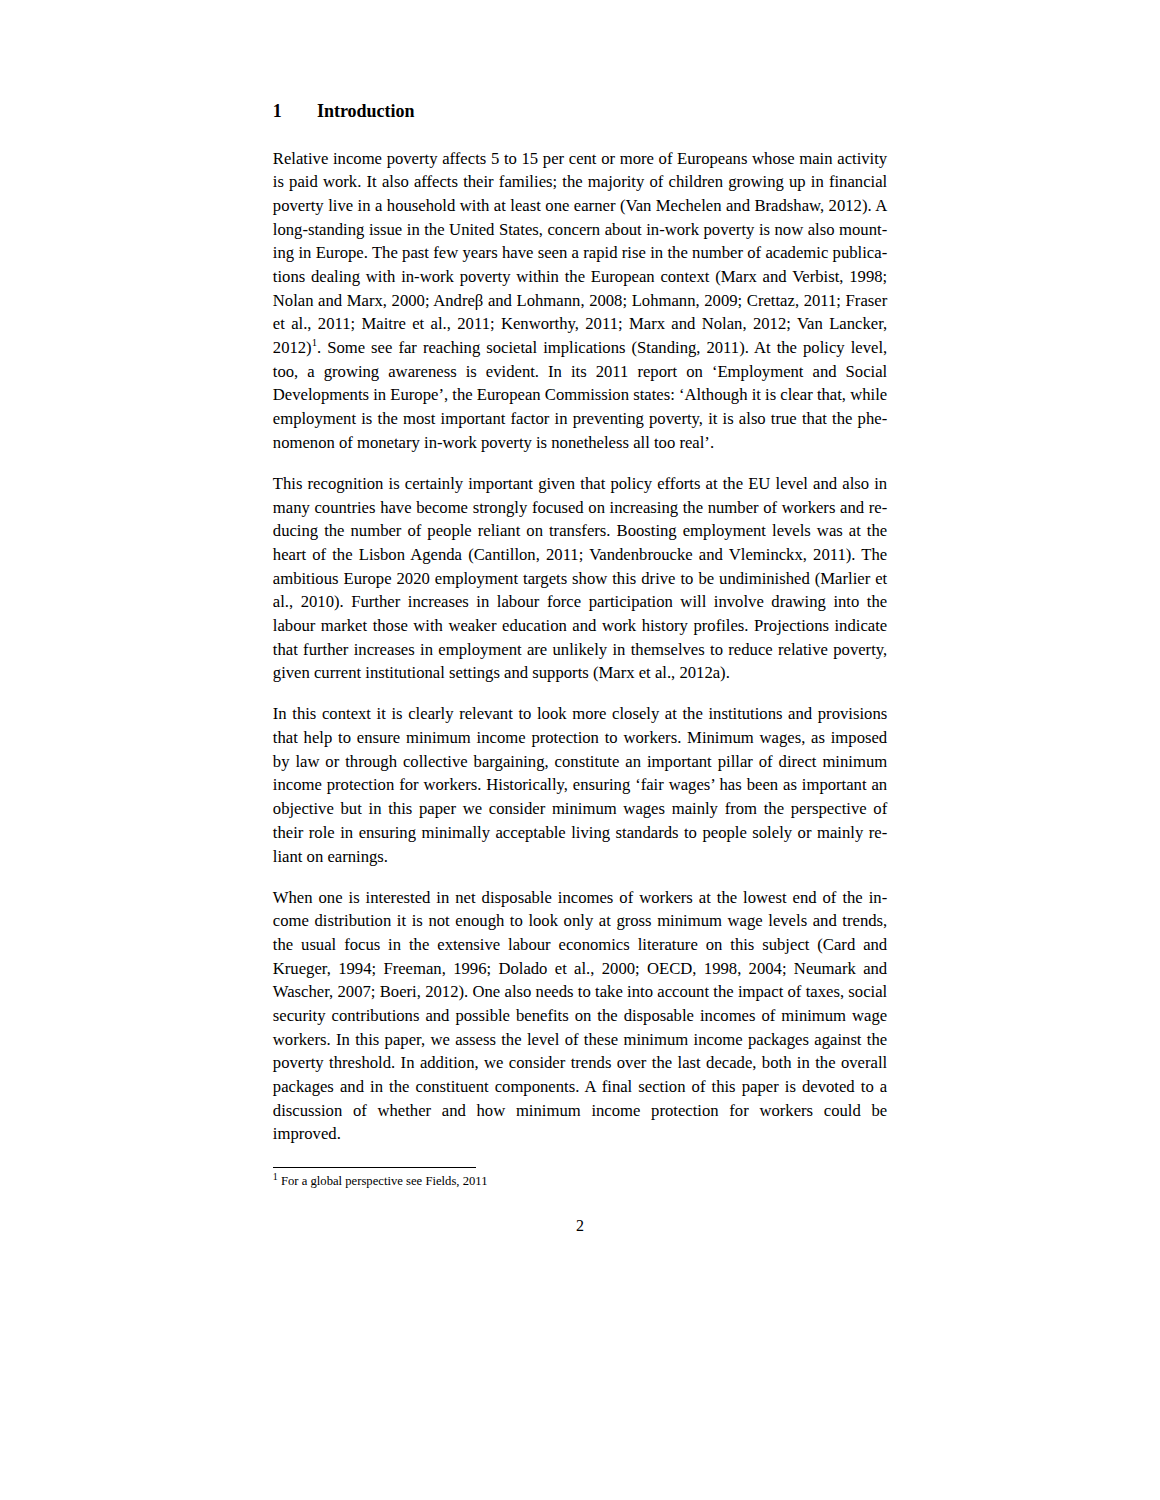1 Introduction
Relative income poverty affects 5 to 15 per cent or more of Europeans whose main activity is paid work. It also affects their families; the majority of children growing up in financial poverty live in a household with at least one earner (Van Mechelen and Bradshaw, 2012). A long-standing issue in the United States, concern about in-work poverty is now also mounting in Europe. The past few years have seen a rapid rise in the number of academic publications dealing with in-work poverty within the European context (Marx and Verbist, 1998; Nolan and Marx, 2000; Andreβ and Lohmann, 2008; Lohmann, 2009; Crettaz, 2011; Fraser et al., 2011; Maitre et al., 2011; Kenworthy, 2011; Marx and Nolan, 2012; Van Lancker, 2012)1. Some see far reaching societal implications (Standing, 2011). At the policy level, too, a growing awareness is evident. In its 2011 report on ‘Employment and Social Developments in Europe’, the European Commission states: ‘Although it is clear that, while employment is the most important factor in preventing poverty, it is also true that the phenomenon of monetary in-work poverty is nonetheless all too real’.
This recognition is certainly important given that policy efforts at the EU level and also in many countries have become strongly focused on increasing the number of workers and reducing the number of people reliant on transfers. Boosting employment levels was at the heart of the Lisbon Agenda (Cantillon, 2011; Vandenbroucke and Vleminckx, 2011). The ambitious Europe 2020 employment targets show this drive to be undiminished (Marlier et al., 2010). Further increases in labour force participation will involve drawing into the labour market those with weaker education and work history profiles. Projections indicate that further increases in employment are unlikely in themselves to reduce relative poverty, given current institutional settings and supports (Marx et al., 2012a).
In this context it is clearly relevant to look more closely at the institutions and provisions that help to ensure minimum income protection to workers. Minimum wages, as imposed by law or through collective bargaining, constitute an important pillar of direct minimum income protection for workers. Historically, ensuring ‘fair wages’ has been as important an objective but in this paper we consider minimum wages mainly from the perspective of their role in ensuring minimally acceptable living standards to people solely or mainly reliant on earnings.
When one is interested in net disposable incomes of workers at the lowest end of the income distribution it is not enough to look only at gross minimum wage levels and trends, the usual focus in the extensive labour economics literature on this subject (Card and Krueger, 1994; Freeman, 1996; Dolado et al., 2000; OECD, 1998, 2004; Neumark and Wascher, 2007; Boeri, 2012). One also needs to take into account the impact of taxes, social security contributions and possible benefits on the disposable incomes of minimum wage workers. In this paper, we assess the level of these minimum income packages against the poverty threshold. In addition, we consider trends over the last decade, both in the overall packages and in the constituent components. A final section of this paper is devoted to a discussion of whether and how minimum income protection for workers could be improved.
1 For a global perspective see Fields, 2011
2